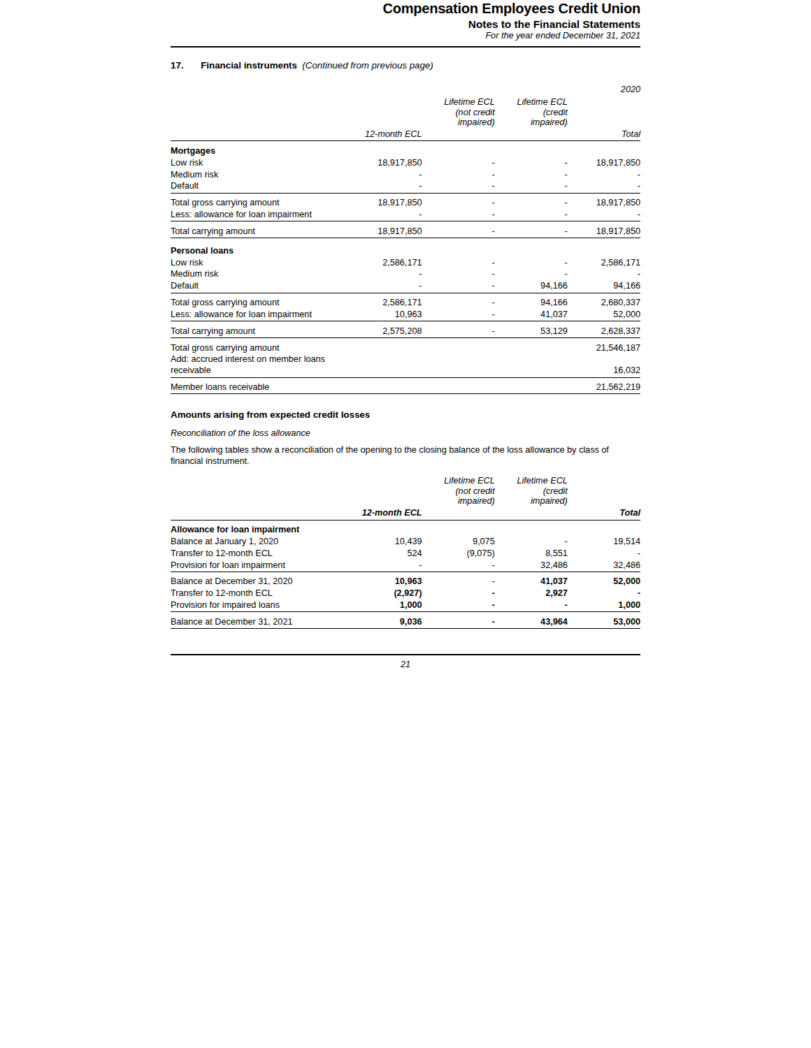Compensation Employees Credit Union
Notes to the Financial Statements
For the year ended December 31, 2021
17. Financial instruments (Continued from previous page)
2020
| | | Lifetime ECL (not credit impaired) | Lifetime ECL (credit impaired) | |
| --- | --- | --- | --- | --- |
| | 12-month ECL | | | Total |
| Mortgages | | | | |
| Low risk | 18,917,850 | - | - | 18,917,850 |
| Medium risk | - | - | - | - |
| Default | - | - | - | - |
| Total gross carrying amount | 18,917,850 | - | - | 18,917,850 |
| Less: allowance for loan impairment | - | - | - | - |
| Total carrying amount | 18,917,850 | - | - | 18,917,850 |
| Personal loans | | | | |
| Low risk | 2,586,171 | - | - | 2,586,171 |
| Medium risk | - | - | - | - |
| Default | - | - | 94,166 | 94,166 |
| Total gross carrying amount | 2,586,171 | - | 94,166 | 2,680,337 |
| Less: allowance for loan impairment | 10,963 | - | 41,037 | 52,000 |
| Total carrying amount | 2,575,208 | - | 53,129 | 2,628,337 |
| Total gross carrying amount | | | | 21,546,187 |
| Add: accrued interest on member loans receivable | | | | 16,032 |
| Member loans receivable | | | | 21,562,219 |
Amounts arising from expected credit losses
Reconciliation of the loss allowance
The following tables show a reconciliation of the opening to the closing balance of the loss allowance by class of financial instrument.
| | | Lifetime ECL (not credit impaired) | Lifetime ECL (credit impaired) | |
| --- | --- | --- | --- | --- |
| | 12-month ECL | | | Total |
| Allowance for loan impairment | | | | |
| Balance at January 1, 2020 | 10,439 | 9,075 | - | 19,514 |
| Transfer to 12-month ECL | 524 | (9,075) | 8,551 | - |
| Provision for loan impairment | - | - | 32,486 | 32,486 |
| Balance at December 31, 2020 | 10,963 | - | 41,037 | 52,000 |
| Transfer to 12-month ECL | (2,927) | - | 2,927 | - |
| Provision for impaired loans | 1,000 | - | - | 1,000 |
| Balance at December 31, 2021 | 9,036 | - | 43,964 | 53,000 |
21